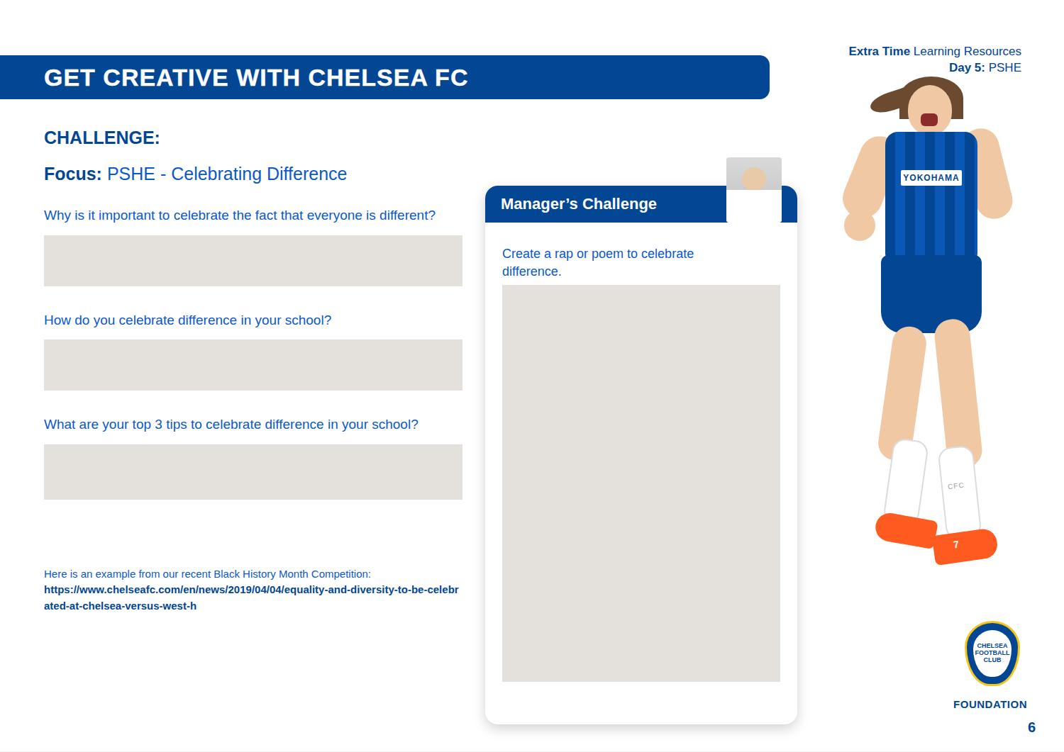Get Creative with Chelsea FC
Extra Time Learning Resources
Day 5: PSHE
CHALLENGE:
Focus: PSHE - Celebrating Difference
Why is it important to celebrate the fact that everyone is different?
How do you celebrate difference in your school?
What are your top 3 tips to celebrate difference in your school?
Here is an example from our recent Black History Month Competition:
https://www.chelseafc.com/en/news/2019/04/04/equality-and-diversity-to-be-celebrated-at-chelsea-versus-west-h
Manager’s Challenge
Create a rap or poem to celebrate difference.
YOKOHAMA
CFC
7
CHELSEA
FOOTBALL
CLUB
FOUNDATION
6